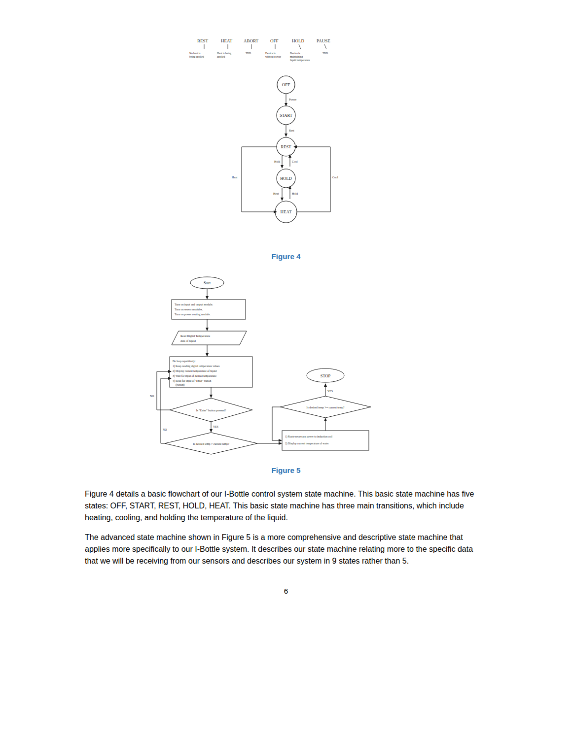REST HEAT ABORT OFF HOLD PAUSE No heat is being applied Heat is being applied TBD Device is without power Device is maintaining liquid temperature TBD OFF Power START Rest REST Hold Cool HOLD Heat Hold HEAT Heat Cool
Figure 4
Start Turn on input and output module. Turn on sensor modules. Turn on power routing module. Read Digital Temperature data of liquid Do loop repetitively: 1) Keep reading digital temperature values 2) Display current temperature of liquid 3) Wait for input of desired temperature 4) Read for input of "Enter" button (switch) Is "Enter" button pressed? NO YES Is desired temp > current temp? NO 1) Route necessary power to induction coil 2) Display current temperature of water Is desired temp >= current temp? YES STOP
Figure 5
Figure 4 details a basic flowchart of our I-Bottle control system state machine. This basic state machine has five states: OFF, START, REST, HOLD, HEAT. This basic state machine has three main transitions, which include heating, cooling, and holding the temperature of the liquid.
The advanced state machine shown in Figure 5 is a more comprehensive and descriptive state machine that applies more specifically to our I-Bottle system. It describes our state machine relating more to the specific data that we will be receiving from our sensors and describes our system in 9 states rather than 5.
6